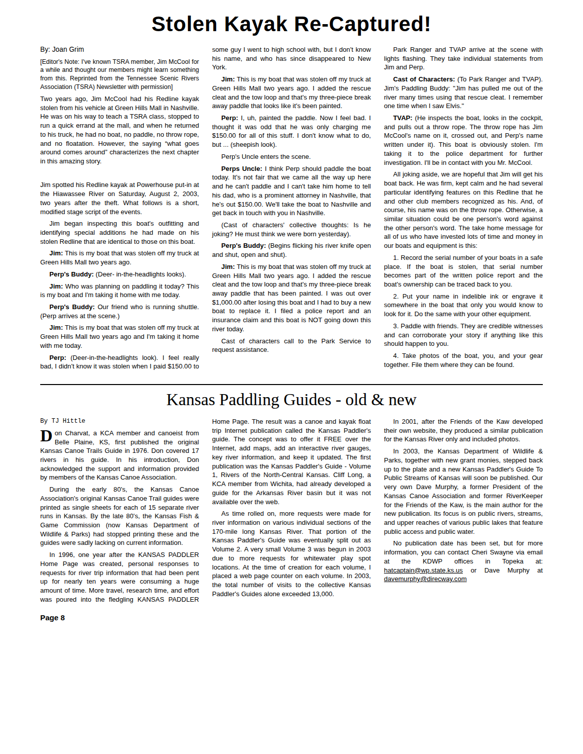Stolen Kayak Re-Captured!
By: Joan Grim
[Editor's Note: I've known TSRA member, Jim McCool for a while and thought our members might learn something from this. Reprinted from the Tennessee Scenic Rivers Association (TSRA) Newsletter with permission]
Two years ago, Jim McCool had his Redline kayak stolen from his vehicle at Green Hills Mall in Nashville. He was on his way to teach a TSRA class, stopped to run a quick errand at the mall, and when he returned to his truck, he had no boat, no paddle, no throw rope, and no floatation. However, the saying “what goes around comes around” characterizes the next chapter in this amazing story.
Jim spotted his Redline kayak at Powerhouse put-in at the Hiawassee River on Saturday, August 2, 2003, two years after the theft. What follows is a short, modified stage script of the events.
Jim began inspecting this boat's outfitting and identifying special additions he had made on his stolen Redline that are identical to those on this boat.
Jim: This is my boat that was stolen off my truck at Green Hills Mall two years ago.
Perp's Buddy: (Deer- in-the-headlights looks).
Jim: Who was planning on paddling it today? This is my boat and I'm taking it home with me today.
Perp's Buddy: Our friend who is running shuttle. (Perp arrives at the scene.)
Jim: This is my boat that was stolen off my truck at Green Hills Mall two years ago and I'm taking it home with me today.
Perp: (Deer-in-the-headlights look). I feel really bad, I didn't know it was stolen when I paid $150.00 to some guy I went to high school with, but I don't know his name, and who has since disappeared to New York.
Jim: This is my boat that was stolen off my truck at Green Hills Mall two years ago. I added the rescue cleat and the tow loop and that's my three-piece break away paddle that looks like it's been painted.
Perp: I, uh, painted the paddle. Now I feel bad. I thought it was odd that he was only charging me $150.00 for all of this stuff. I don't know what to do, but ... (sheepish look).
Perp's Uncle enters the scene.
Perps Uncle: I think Perp should paddle the boat today. It's not fair that we came all the way up here and he can't paddle and I can't take him home to tell his dad, who is a prominent attorney in Nashville, that he's out $150.00. We'll take the boat to Nashville and get back in touch with you in Nashville.
(Cast of characters' collective thoughts: Is he joking? He must think we were born yesterday).
Perp's Buddy: (Begins flicking his river knife open and shut, open and shut).
Jim: This is my boat that was stolen off my truck at Green Hills Mall two years ago. I added the rescue cleat and the tow loop and that's my three-piece break away paddle that has been painted. I was out over $1,000.00 after losing this boat and I had to buy a new boat to replace it. I filed a police report and an insurance claim and this boat is NOT going down this river today.
Cast of characters call to the Park Service to request assistance.
Park Ranger and TVAP arrive at the scene with lights flashing. They take individual statements from Jim and Perp.
Cast of Characters: (To Park Ranger and TVAP). Jim's Paddling Buddy: "Jim has pulled me out of the river many times using that rescue cleat. I remember one time when I saw Elvis."
TVAP: (He inspects the boat, looks in the cockpit, and pulls out a throw rope. The throw rope has Jim McCool's name on it, crossed out, and Perp's name written under it). This boat is obviously stolen. I'm taking it to the police department for further investigation. I'll be in contact with you Mr. McCool.
All joking aside, we are hopeful that Jim will get his boat back. He was firm, kept calm and he had several particular identifying features on this Redline that he and other club members recognized as his. And, of course, his name was on the throw rope. Otherwise, a similar situation could be one person's word against the other person's word. The take home message for all of us who have invested lots of time and money in our boats and equipment is this:
1. Record the serial number of your boats in a safe place. If the boat is stolen, that serial number becomes part of the written police report and the boat's ownership can be traced back to you.
2. Put your name in indelible ink or engrave it somewhere in the boat that only you would know to look for it. Do the same with your other equipment.
3. Paddle with friends. They are credible witnesses and can corroborate your story if anything like this should happen to you.
4. Take photos of the boat, you, and your gear together. File them where they can be found.
Kansas Paddling Guides - old & new
By TJ Hittle
Don Charvat, a KCA member and canoeist from Belle Plaine, KS, first published the original Kansas Canoe Trails Guide in 1976. Don covered 17 rivers in his guide. In his introduction, Don acknowledged the support and information provided by members of the Kansas Canoe Association.
During the early 80's, the Kansas Canoe Association's original Kansas Canoe Trail guides were printed as single sheets for each of 15 separate river runs in Kansas. By the late 80's, the Kansas Fish & Game Commission (now Kansas Department of Wildlife & Parks) had stopped printing these and the guides were sadly lacking on current information.
In 1996, one year after the KANSAS PADDLER Home Page was created, personal responses to requests for river trip information that had been pent up for nearly ten years were consuming a huge amount of time. More travel, research time, and effort was poured into the fledgling KANSAS PADDLER Home Page. The result was a canoe and kayak float trip Internet publication called the Kansas Paddler's guide. The concept was to offer it FREE over the Internet, add maps, add an interactive river gauges, key river information, and keep it updated. The first publication was the Kansas Paddler's Guide - Volume 1, Rivers of the North-Central Kansas. Cliff Long, a KCA member from Wichita, had already developed a guide for the Arkansas River basin but it was not available over the web.
As time rolled on, more requests were made for river information on various individual sections of the 170-mile long Kansas River. That portion of the Kansas Paddler's Guide was eventually split out as Volume 2. A very small Volume 3 was begun in 2003 due to more requests for whitewater play spot locations. At the time of creation for each volume, I placed a web page counter on each volume. In 2003, the total number of visits to the collective Kansas Paddler's Guides alone exceeded 13,000.
In 2001, after the Friends of the Kaw developed their own website, they produced a similar publication for the Kansas River only and included photos.
In 2003, the Kansas Department of Wildlife & Parks, together with new grant monies, stepped back up to the plate and a new Kansas Paddler's Guide To Public Streams of Kansas will soon be published. Our very own Dave Murphy, a former President of the Kansas Canoe Association and former RiverKeeper for the Friends of the Kaw, is the main author for the new publication. Its focus is on public rivers, streams, and upper reaches of various public lakes that feature public access and public water.
No publication date has been set, but for more information, you can contact Cheri Swayne via email at the KDWP offices in Topeka at: hatcaptain@wp.state.ks.us or Dave Murphy at davemurphy@direcway.com
Page 8